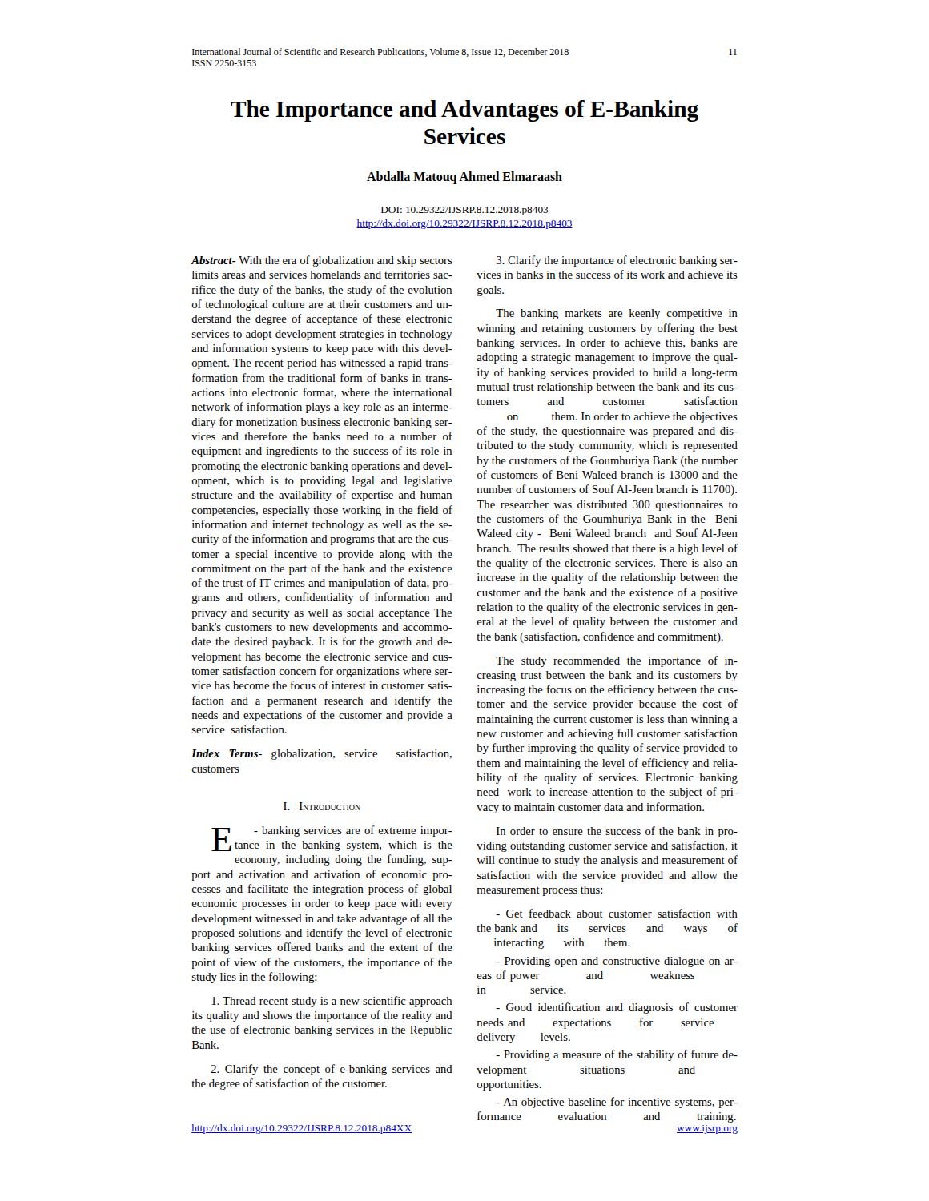International Journal of Scientific and Research Publications, Volume 8, Issue 12, December 2018
ISSN 2250-3153
11
The Importance and Advantages of E-Banking Services
Abdalla Matouq Ahmed Elmaraash
DOI: 10.29322/IJSRP.8.12.2018.p8403
http://dx.doi.org/10.29322/IJSRP.8.12.2018.p8403
Abstract- With the era of globalization and skip sectors limits areas and services homelands and territories sacrifice the duty of the banks, the study of the evolution of technological culture are at their customers and understand the degree of acceptance of these electronic services to adopt development strategies in technology and information systems to keep pace with this development. The recent period has witnessed a rapid transformation from the traditional form of banks in transactions into electronic format, where the international network of information plays a key role as an intermediary for monetization business electronic banking services and therefore the banks need to a number of equipment and ingredients to the success of its role in promoting the electronic banking operations and development, which is to providing legal and legislative structure and the availability of expertise and human competencies, especially those working in the field of information and internet technology as well as the security of the information and programs that are the customer a special incentive to provide along with the commitment on the part of the bank and the existence of the trust of IT crimes and manipulation of data, programs and others, confidentiality of information and privacy and security as well as social acceptance The bank's customers to new developments and accommodate the desired payback. It is for the growth and development has become the electronic service and customer satisfaction concern for organizations where service has become the focus of interest in customer satisfaction and a permanent research and identify the needs and expectations of the customer and provide a service satisfaction.
Index Terms- globalization, service satisfaction, customers
I. Introduction
E- banking services are of extreme importance in the banking system, which is the economy, including doing the funding, support and activation and activation of economic processes and facilitate the integration process of global economic processes in order to keep pace with every development witnessed in and take advantage of all the proposed solutions and identify the level of electronic banking services offered banks and the extent of the point of view of the customers, the importance of the study lies in the following:
1. Thread recent study is a new scientific approach its quality and shows the importance of the reality and the use of electronic banking services in the Republic Bank.
2. Clarify the concept of e-banking services and the degree of satisfaction of the customer.
3. Clarify the importance of electronic banking services in banks in the success of its work and achieve its goals.
The banking markets are keenly competitive in winning and retaining customers by offering the best banking services. In order to achieve this, banks are adopting a strategic management to improve the quality of banking services provided to build a long-term mutual trust relationship between the bank and its customers and customer satisfaction on them. In order to achieve the objectives of the study, the questionnaire was prepared and distributed to the study community, which is represented by the customers of the Goumhuriya Bank (the number of customers of Beni Waleed branch is 13000 and the number of customers of Souf Al-Jeen branch is 11700). The researcher was distributed 300 questionnaires to the customers of the Goumhuriya Bank in the Beni Waleed city - Beni Waleed branch and Souf Al-Jeen branch. The results showed that there is a high level of the quality of the electronic services. There is also an increase in the quality of the relationship between the customer and the bank and the existence of a positive relation to the quality of the electronic services in general at the level of quality between the customer and the bank (satisfaction, confidence and commitment).
The study recommended the importance of increasing trust between the bank and its customers by increasing the focus on the efficiency between the customer and the service provider because the cost of maintaining the current customer is less than winning a new customer and achieving full customer satisfaction by further improving the quality of service provided to them and maintaining the level of efficiency and reliability of the quality of services. Electronic banking need work to increase attention to the subject of privacy to maintain customer data and information.
In order to ensure the success of the bank in providing outstanding customer service and satisfaction, it will continue to study the analysis and measurement of satisfaction with the service provided and allow the measurement process thus:
- Get feedback about customer satisfaction with the bank and its services and ways of interacting with them.
- Providing open and constructive dialogue on areas of power and weakness in service.
- Good identification and diagnosis of customer needs and expectations for service delivery levels.
- Providing a measure of the stability of future development situations and opportunities.
- An objective baseline for incentive systems, performance evaluation and training.
http://dx.doi.org/10.29322/IJSRP.8.12.2018.p84XX
www.ijsrp.org